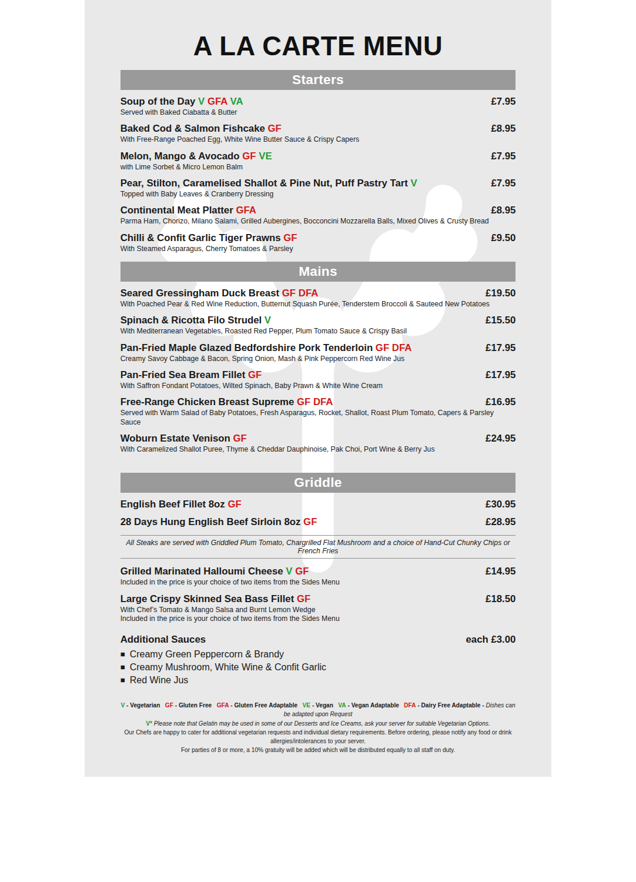A LA CARTE MENU
Starters
Soup of the Day V GFA VA
£7.95
Served with Baked Ciabatta & Butter
Baked Cod & Salmon Fishcake GF
£8.95
With Free-Range Poached Egg, White Wine Butter Sauce & Crispy Capers
Melon, Mango & Avocado GF VE
£7.95
with Lime Sorbet & Micro Lemon Balm
Pear, Stilton, Caramelised Shallot & Pine Nut, Puff Pastry Tart V
£7.95
Topped with Baby Leaves & Cranberry Dressing
Continental Meat Platter GFA
£8.95
Parma Ham, Chorizo, Milano Salami, Grilled Aubergines, Bocconcini Mozzarella Balls, Mixed Olives & Crusty Bread
Chilli & Confit Garlic Tiger Prawns GF
£9.50
With Steamed Asparagus, Cherry Tomatoes & Parsley
Mains
Seared Gressingham Duck Breast GF DFA
£19.50
With Poached Pear & Red Wine Reduction, Butternut Squash Purée, Tenderstem Broccoli & Sauteed New Potatoes
Spinach & Ricotta Filo Strudel V
£15.50
With Mediterranean Vegetables, Roasted Red Pepper, Plum Tomato Sauce & Crispy Basil
Pan-Fried Maple Glazed Bedfordshire Pork Tenderloin GF DFA
£17.95
Creamy Savoy Cabbage & Bacon, Spring Onion, Mash & Pink Peppercorn Red Wine Jus
Pan-Fried Sea Bream Fillet GF
£17.95
With Saffron Fondant Potatoes, Wilted Spinach, Baby Prawn & White Wine Cream
Free-Range Chicken Breast Supreme GF DFA
£16.95
Served with Warm Salad of Baby Potatoes, Fresh Asparagus, Rocket, Shallot, Roast Plum Tomato, Capers & Parsley Sauce
Woburn Estate Venison GF
£24.95
With Caramelized Shallot Puree, Thyme & Cheddar Dauphinoise, Pak Choi, Port Wine & Berry Jus
Griddle
English Beef Fillet 8oz GF
£30.95
28 Days Hung English Beef Sirloin 8oz GF
£28.95
All Steaks are served with Griddled Plum Tomato, Chargrilled Flat Mushroom and a choice of Hand-Cut Chunky Chips or French Fries
Grilled Marinated Halloumi Cheese V GF
£14.95
Included in the price is your choice of two items from the Sides Menu
Large Crispy Skinned Sea Bass Fillet GF
£18.50
With Chef’s Tomato & Mango Salsa and Burnt Lemon Wedge
Included in the price is your choice of two items from the Sides Menu
Additional Sauces each £3.00
Creamy Green Peppercorn & Brandy
Creamy Mushroom, White Wine & Confit Garlic
Red Wine Jus
V - Vegetarian GF - Gluten Free GFA - Gluten Free Adaptable VE - Vegan VA - Vegan Adaptable DFA - Dairy Free Adaptable - Dishes can be adapted upon Request
V* Please note that Gelatin may be used in some of our Desserts and Ice Creams, ask your server for suitable Vegetarian Options.
Our Chefs are happy to cater for additional vegetarian requests and individual dietary requirements. Before ordering, please notify any food or drink allergies/intolerances to your server.
For parties of 8 or more, a 10% gratuity will be added which will be distributed equally to all staff on duty.